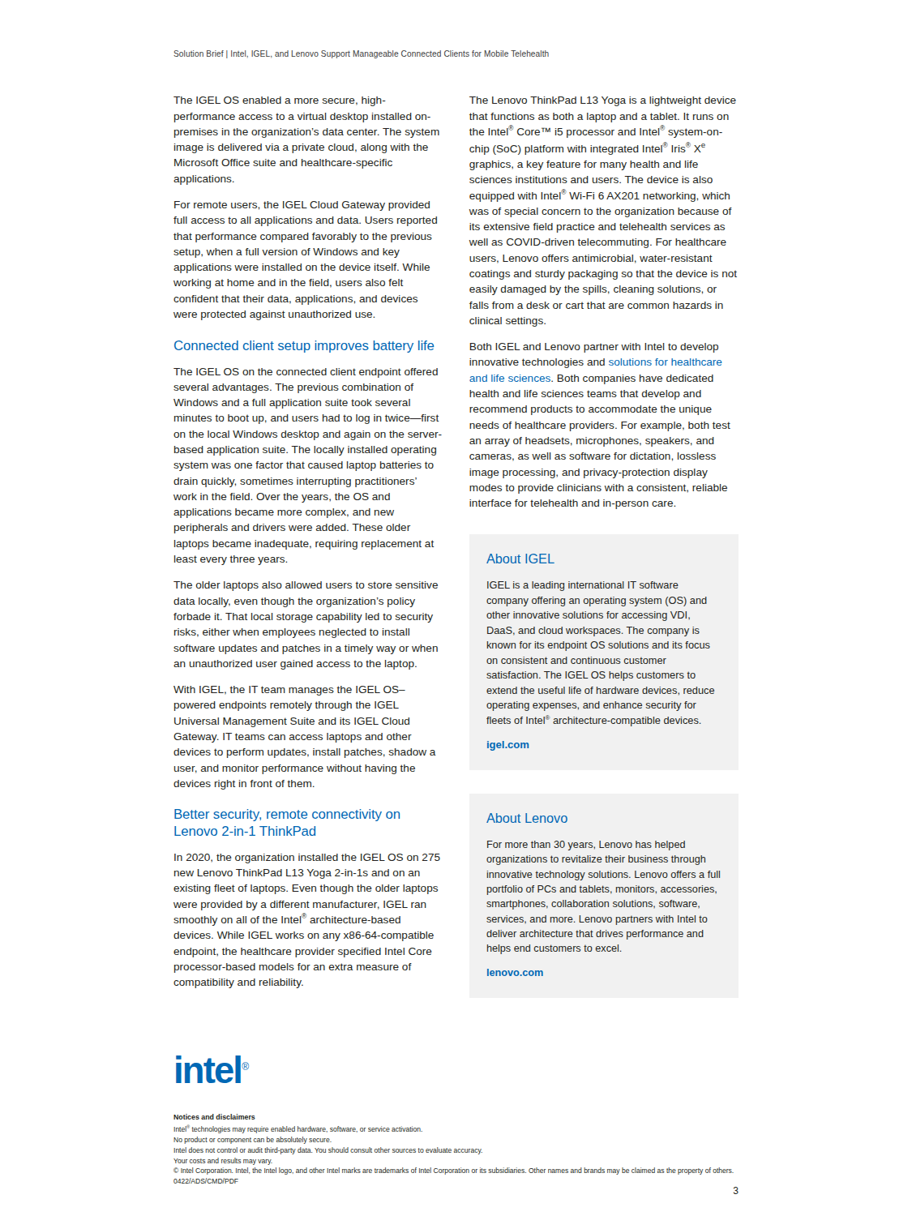Solution Brief | Intel, IGEL, and Lenovo Support Manageable Connected Clients for Mobile Telehealth
The IGEL OS enabled a more secure, high-performance access to a virtual desktop installed on-premises in the organization’s data center. The system image is delivered via a private cloud, along with the Microsoft Office suite and healthcare-specific applications.
For remote users, the IGEL Cloud Gateway provided full access to all applications and data. Users reported that performance compared favorably to the previous setup, when a full version of Windows and key applications were installed on the device itself. While working at home and in the field, users also felt confident that their data, applications, and devices were protected against unauthorized use.
Connected client setup improves battery life
The IGEL OS on the connected client endpoint offered several advantages. The previous combination of Windows and a full application suite took several minutes to boot up, and users had to log in twice—first on the local Windows desktop and again on the server-based application suite. The locally installed operating system was one factor that caused laptop batteries to drain quickly, sometimes interrupting practitioners’ work in the field. Over the years, the OS and applications became more complex, and new peripherals and drivers were added. These older laptops became inadequate, requiring replacement at least every three years.
The older laptops also allowed users to store sensitive data locally, even though the organization’s policy forbade it. That local storage capability led to security risks, either when employees neglected to install software updates and patches in a timely way or when an unauthorized user gained access to the laptop.
With IGEL, the IT team manages the IGEL OS–powered endpoints remotely through the IGEL Universal Management Suite and its IGEL Cloud Gateway. IT teams can access laptops and other devices to perform updates, install patches, shadow a user, and monitor performance without having the devices right in front of them.
Better security, remote connectivity on Lenovo 2-in-1 ThinkPad
In 2020, the organization installed the IGEL OS on 275 new Lenovo ThinkPad L13 Yoga 2-in-1s and on an existing fleet of laptops. Even though the older laptops were provided by a different manufacturer, IGEL ran smoothly on all of the Intel® architecture-based devices. While IGEL works on any x86-64-compatible endpoint, the healthcare provider specified Intel Core processor-based models for an extra measure of compatibility and reliability.
The Lenovo ThinkPad L13 Yoga is a lightweight device that functions as both a laptop and a tablet. It runs on the Intel® Core™ i5 processor and Intel® system-on-chip (SoC) platform with integrated Intel® Iris® Xe graphics, a key feature for many health and life sciences institutions and users. The device is also equipped with Intel® Wi-Fi 6 AX201 networking, which was of special concern to the organization because of its extensive field practice and telehealth services as well as COVID-driven telecommuting. For healthcare users, Lenovo offers antimicrobial, water-resistant coatings and sturdy packaging so that the device is not easily damaged by the spills, cleaning solutions, or falls from a desk or cart that are common hazards in clinical settings.
Both IGEL and Lenovo partner with Intel to develop innovative technologies and solutions for healthcare and life sciences. Both companies have dedicated health and life sciences teams that develop and recommend products to accommodate the unique needs of healthcare providers. For example, both test an array of headsets, microphones, speakers, and cameras, as well as software for dictation, lossless image processing, and privacy-protection display modes to provide clinicians with a consistent, reliable interface for telehealth and in-person care.
About IGEL
IGEL is a leading international IT software company offering an operating system (OS) and other innovative solutions for accessing VDI, DaaS, and cloud workspaces. The company is known for its endpoint OS solutions and its focus on consistent and continuous customer satisfaction. The IGEL OS helps customers to extend the useful life of hardware devices, reduce operating expenses, and enhance security for fleets of Intel® architecture-compatible devices.
igel.com
About Lenovo
For more than 30 years, Lenovo has helped organizations to revitalize their business through innovative technology solutions. Lenovo offers a full portfolio of PCs and tablets, monitors, accessories, smartphones, collaboration solutions, software, services, and more. Lenovo partners with Intel to deliver architecture that drives performance and helps end customers to excel.
lenovo.com
intel®
Notices and disclaimers
Intel® technologies may require enabled hardware, software, or service activation.
No product or component can be absolutely secure.
Intel does not control or audit third-party data. You should consult other sources to evaluate accuracy.
Your costs and results may vary.
© Intel Corporation. Intel, the Intel logo, and other Intel marks are trademarks of Intel Corporation or its subsidiaries. Other names and brands may be claimed as the property of others.
0422/ADS/CMD/PDF
3